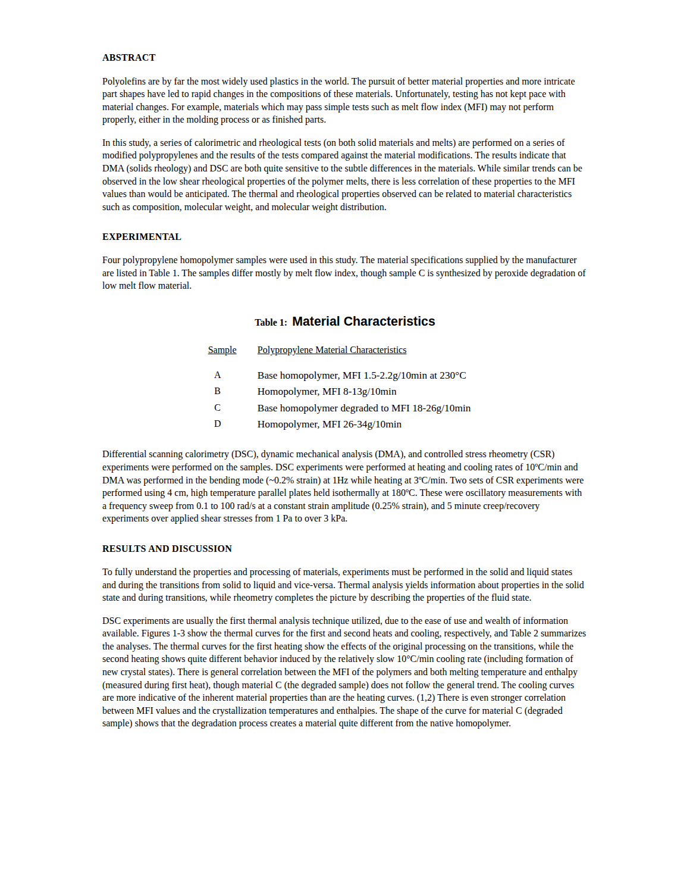ABSTRACT
Polyolefins are by far the most widely used plastics in the world. The pursuit of better material properties and more intricate part shapes have led to rapid changes in the compositions of these materials. Unfortunately, testing has not kept pace with material changes. For example, materials which may pass simple tests such as melt flow index (MFI) may not perform properly, either in the molding process or as finished parts.
In this study, a series of calorimetric and rheological tests (on both solid materials and melts) are performed on a series of modified polypropylenes and the results of the tests compared against the material modifications. The results indicate that DMA (solids rheology) and DSC are both quite sensitive to the subtle differences in the materials. While similar trends can be observed in the low shear rheological properties of the polymer melts, there is less correlation of these properties to the MFI values than would be anticipated. The thermal and rheological properties observed can be related to material characteristics such as composition, molecular weight, and molecular weight distribution.
EXPERIMENTAL
Four polypropylene homopolymer samples were used in this study. The material specifications supplied by the manufacturer are listed in Table 1. The samples differ mostly by melt flow index, though sample C is synthesized by peroxide degradation of low melt flow material.
Table 1: Material Characteristics
| Sample | Polypropylene Material Characteristics |
| --- | --- |
| A | Base homopolymer, MFI 1.5-2.2g/10min at 230°C |
| B | Homopolymer, MFI 8-13g/10min |
| C | Base homopolymer degraded to MFI 18-26g/10min |
| D | Homopolymer, MFI 26-34g/10min |
Differential scanning calorimetry (DSC), dynamic mechanical analysis (DMA), and controlled stress rheometry (CSR) experiments were performed on the samples. DSC experiments were performed at heating and cooling rates of 10ºC/min and DMA was performed in the bending mode (~0.2% strain) at 1Hz while heating at 3ºC/min. Two sets of CSR experiments were performed using 4 cm, high temperature parallel plates held isothermally at 180ºC. These were oscillatory measurements with a frequency sweep from 0.1 to 100 rad/s at a constant strain amplitude (0.25% strain), and 5 minute creep/recovery experiments over applied shear stresses from 1 Pa to over 3 kPa.
RESULTS AND DISCUSSION
To fully understand the properties and processing of materials, experiments must be performed in the solid and liquid states and during the transitions from solid to liquid and vice-versa. Thermal analysis yields information about properties in the solid state and during transitions, while rheometry completes the picture by describing the properties of the fluid state.
DSC experiments are usually the first thermal analysis technique utilized, due to the ease of use and wealth of information available. Figures 1-3 show the thermal curves for the first and second heats and cooling, respectively, and Table 2 summarizes the analyses. The thermal curves for the first heating show the effects of the original processing on the transitions, while the second heating shows quite different behavior induced by the relatively slow 10°C/min cooling rate (including formation of new crystal states). There is general correlation between the MFI of the polymers and both melting temperature and enthalpy (measured during first heat), though material C (the degraded sample) does not follow the general trend. The cooling curves are more indicative of the inherent material properties than are the heating curves. (1,2) There is even stronger correlation between MFI values and the crystallization temperatures and enthalpies. The shape of the curve for material C (degraded sample) shows that the degradation process creates a material quite different from the native homopolymer.